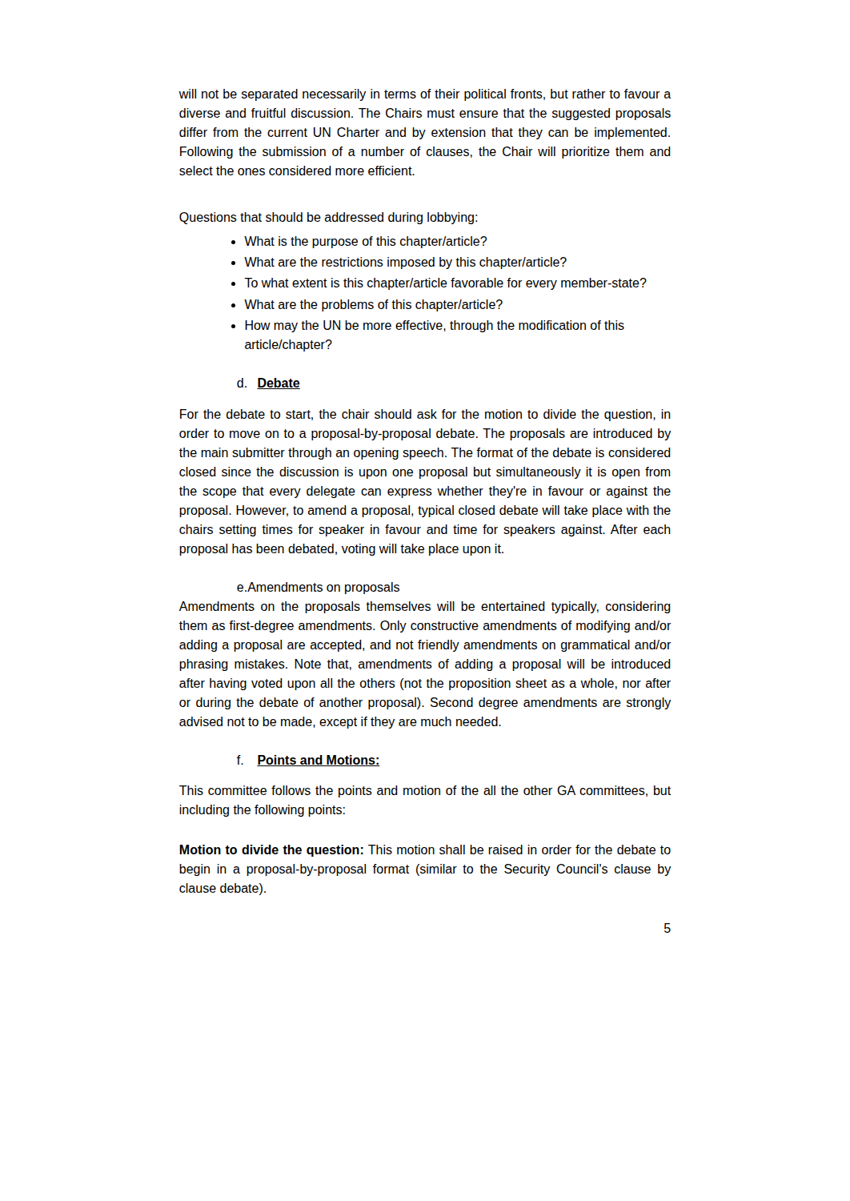will not be separated necessarily in terms of their political fronts, but rather to favour a diverse and fruitful discussion. The Chairs must ensure that the suggested proposals differ from the current UN Charter and by extension that they can be implemented. Following the submission of a number of clauses, the Chair will prioritize them and select the ones considered more efficient.
Questions that should be addressed during lobbying:
What is the purpose of this chapter/article?
What are the restrictions imposed by this chapter/article?
To what extent is this chapter/article favorable for every member-state?
What are the problems of this chapter/article?
How may the UN be more effective, through the modification of this article/chapter?
d. Debate
For the debate to start, the chair should ask for the motion to divide the question, in order to move on to a proposal-by-proposal debate. The proposals are introduced by the main submitter through an opening speech. The format of the debate is considered closed since the discussion is upon one proposal but simultaneously it is open from the scope that every delegate can express whether they're in favour or against the proposal. However, to amend a proposal, typical closed debate will take place with the chairs setting times for speaker in favour and time for speakers against. After each proposal has been debated, voting will take place upon it.
e. Amendments on proposals
Amendments on the proposals themselves will be entertained typically, considering them as first-degree amendments. Only constructive amendments of modifying and/or adding a proposal are accepted, and not friendly amendments on grammatical and/or phrasing mistakes. Note that, amendments of adding a proposal will be introduced after having voted upon all the others (not the proposition sheet as a whole, nor after or during the debate of another proposal). Second degree amendments are strongly advised not to be made, except if they are much needed.
f. Points and Motions:
This committee follows the points and motion of the all the other GA committees, but including the following points:
Motion to divide the question: This motion shall be raised in order for the debate to begin in a proposal-by-proposal format (similar to the Security Council's clause by clause debate).
5